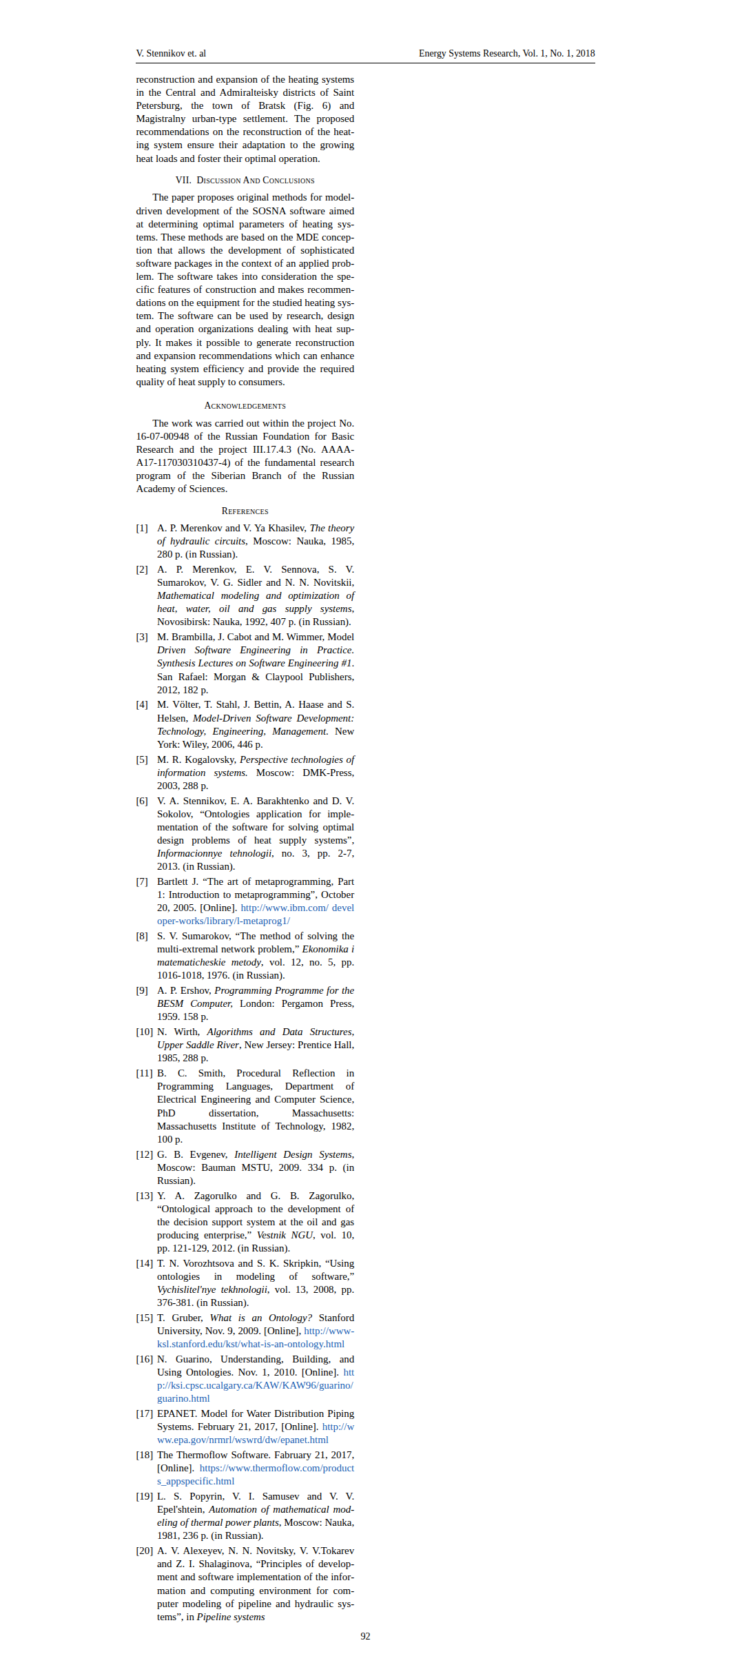V. Stennikov et. al Energy Systems Research, Vol. 1, No. 1, 2018
reconstruction and expansion of the heating systems in the Central and Admiralteisky districts of Saint Petersburg, the town of Bratsk (Fig. 6) and Magistralny urban-type settlement. The proposed recommendations on the reconstruction of the heating system ensure their adaptation to the growing heat loads and foster their optimal operation.
VII. Discussion And Conclusions
The paper proposes original methods for model-driven development of the SOSNA software aimed at determining optimal parameters of heating systems. These methods are based on the MDE conception that allows the development of sophisticated software packages in the context of an applied problem. The software takes into consideration the specific features of construction and makes recommendations on the equipment for the studied heating system. The software can be used by research, design and operation organizations dealing with heat supply. It makes it possible to generate reconstruction and expansion recommendations which can enhance heating system efficiency and provide the required quality of heat supply to consumers.
Acknowledgements
The work was carried out within the project No. 16-07-00948 of the Russian Foundation for Basic Research and the project III.17.4.3 (No. AAAA-A17-117030310437-4) of the fundamental research program of the Siberian Branch of the Russian Academy of Sciences.
References
[1] A. P. Merenkov and V. Ya Khasilev, The theory of hydraulic circuits, Moscow: Nauka, 1985, 280 p. (in Russian).
[2] A. P. Merenkov, E. V. Sennova, S. V. Sumarokov, V. G. Sidler and N. N. Novitskii, Mathematical modeling and optimization of heat, water, oil and gas supply systems, Novosibirsk: Nauka, 1992, 407 p. (in Russian).
[3] M. Brambilla, J. Cabot and M. Wimmer, Model Driven Software Engineering in Practice. Synthesis Lectures on Software Engineering #1. San Rafael: Morgan & Claypool Publishers, 2012, 182 p.
[4] M. Völter, T. Stahl, J. Bettin, A. Haase and S. Helsen, Model-Driven Software Development: Technology, Engineering, Management. New York: Wiley, 2006, 446 p.
[5] M. R. Kogalovsky, Perspective technologies of information systems. Moscow: DMK-Press, 2003, 288 p.
[6] V. A. Stennikov, E. A. Barakhtenko and D. V. Sokolov, “Ontologies application for implementation of the software for solving optimal design problems of heat supply systems”, Informacionnye tehnologii, no. 3, pp. 2-7, 2013. (in Russian).
[7] Bartlett J. “The art of metaprogramming, Part 1: Introduction to metaprogramming”, October 20, 2005. [Online]. http://www.ibm.com/ developer-works/library/l-metaprog1/
[8] S. V. Sumarokov, “The method of solving the multi-extremal network problem,” Ekonomika i matematicheskie metody, vol. 12, no. 5, pp. 1016-1018, 1976. (in Russian).
[9] A. P. Ershov, Programming Programme for the BESM Computer, London: Pergamon Press, 1959. 158 p.
[10] N. Wirth, Algorithms and Data Structures, Upper Saddle River, New Jersey: Prentice Hall, 1985, 288 p.
[11] B. C. Smith, Procedural Reflection in Programming Languages, Department of Electrical Engineering and Computer Science, PhD dissertation, Massachusetts: Massachusetts Institute of Technology, 1982, 100 p.
[12] G. B. Evgenev, Intelligent Design Systems, Moscow: Bauman MSTU, 2009. 334 p. (in Russian).
[13] Y. A. Zagorulko and G. B. Zagorulko, “Ontological approach to the development of the decision support system at the oil and gas producing enterprise,” Vestnik NGU, vol. 10, pp. 121-129, 2012. (in Russian).
[14] T. N. Vorozhtsova and S. K. Skripkin, “Using ontologies in modeling of software,” Vychislitel'nye tekhnologii, vol. 13, 2008, pp. 376-381. (in Russian).
[15] T. Gruber, What is an Ontology? Stanford University, Nov. 9, 2009. [Online], http://www-ksl.stanford.edu/kst/what-is-an-ontology.html
[16] N. Guarino, Understanding, Building, and Using Ontologies. Nov. 1, 2010. [Online]. http://ksi.cpsc.ucalgary.ca/KAW/KAW96/guarino/guarino.html
[17] EPANET. Model for Water Distribution Piping Systems. February 21, 2017, [Online]. http://www.epa.gov/nrmrl/wswrd/dw/epanet.html
[18] The Thermoflow Software. Fabruary 21, 2017, [Online]. https://www.thermoflow.com/products_appspecific.html
[19] L. S. Popyrin, V. I. Samusev and V. V. Epel'shtein, Automation of mathematical modeling of thermal power plants, Moscow: Nauka, 1981, 236 p. (in Russian).
[20] A. V. Alexeyev, N. N. Novitsky, V. V.Tokarev and Z. I. Shalaginova, “Principles of development and software implementation of the information and computing environment for computer modeling of pipeline and hydraulic systems”, in Pipeline systems
92